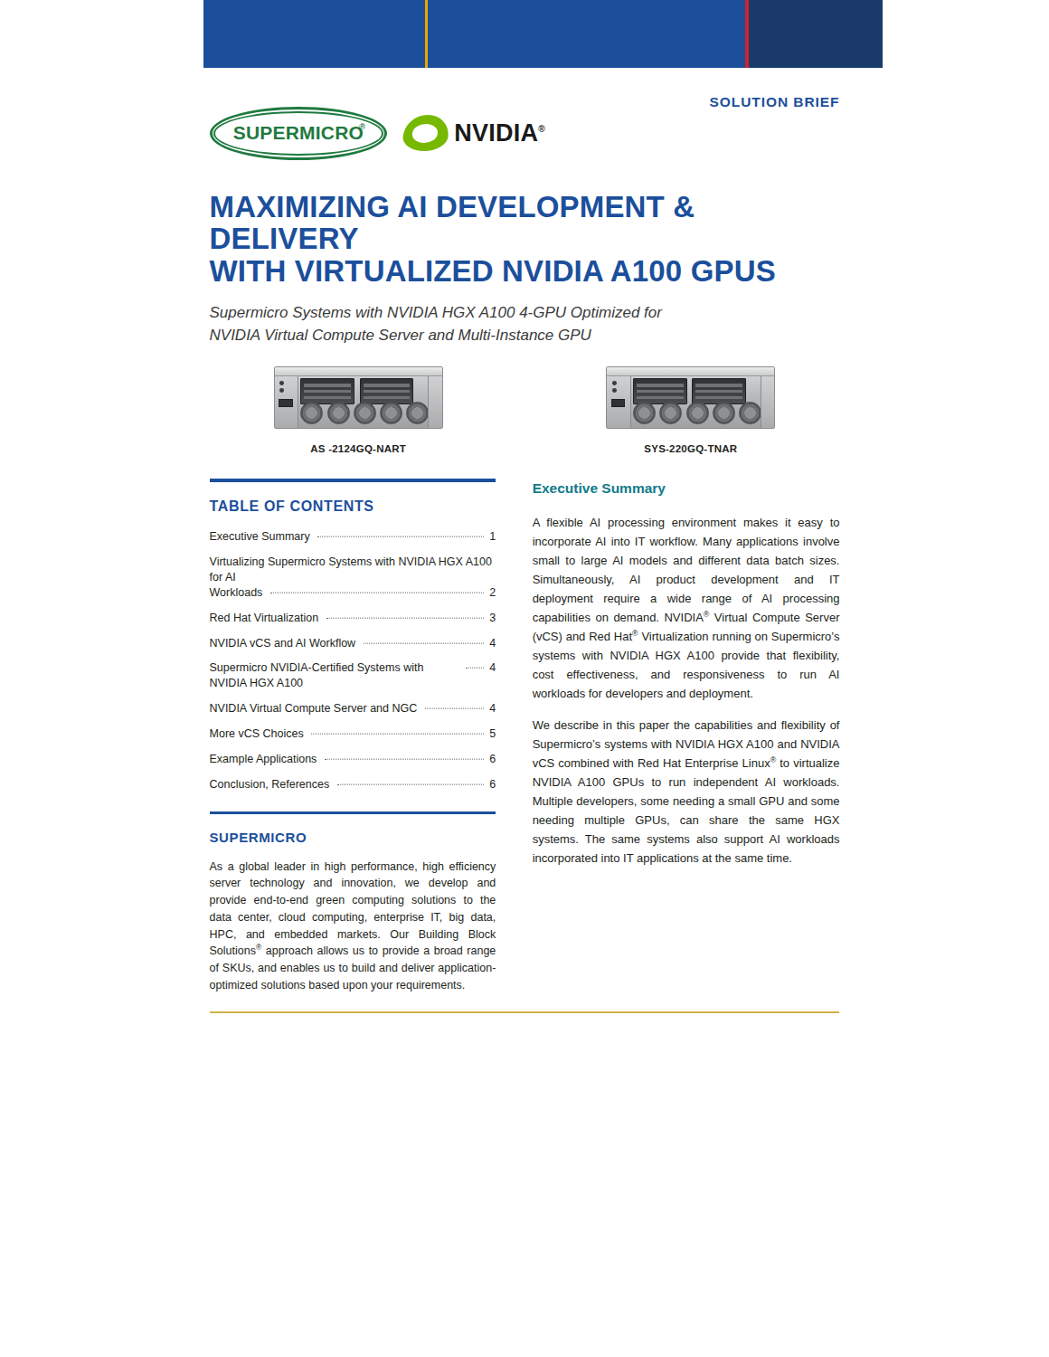SOLUTION BRIEF
SUPERMICRO®
NVIDIA®
MAXIMIZING AI DEVELOPMENT & DELIVERY
WITH VIRTUALIZED NVIDIA A100 GPUS
Supermicro Systems with NVIDIA HGX A100 4-GPU Optimized for
NVIDIA Virtual Compute Server and Multi-Instance GPU
AS -2124GQ-NART
SYS-220GQ-TNAR
TABLE OF CONTENTS
Executive Summary 1
Virtualizing Supermicro Systems with NVIDIA HGX A100 for AI Workloads 2
Red Hat Virtualization 3
NVIDIA vCS and AI Workflow 4
Supermicro NVIDIA-Certified Systems with NVIDIA HGX A100 4
NVIDIA Virtual Compute Server and NGC 4
More vCS Choices 5
Example Applications 6
Conclusion, References 6
SUPERMICRO
As a global leader in high performance, high efficiency server technology and innovation, we develop and provide end-to-end green computing solutions to the data center, cloud computing, enterprise IT, big data, HPC, and embedded markets. Our Building Block Solutions® approach allows us to provide a broad range of SKUs, and enables us to build and deliver application-optimized solutions based upon your requirements.
Executive Summary
A flexible AI processing environment makes it easy to incorporate AI into IT workflow. Many applications involve small to large AI models and different data batch sizes. Simultaneously, AI product development and IT deployment require a wide range of AI processing capabilities on demand. NVIDIA® Virtual Compute Server (vCS) and Red Hat® Virtualization running on Supermicro’s systems with NVIDIA HGX A100 provide that flexibility, cost effectiveness, and responsiveness to run AI workloads for developers and deployment.
We describe in this paper the capabilities and flexibility of Supermicro’s systems with NVIDIA HGX A100 and NVIDIA vCS combined with Red Hat Enterprise Linux® to virtualize NVIDIA A100 GPUs to run independent AI workloads. Multiple developers, some needing a small GPU and some needing multiple GPUs, can share the same HGX systems. The same systems also support AI workloads incorporated into IT applications at the same time.